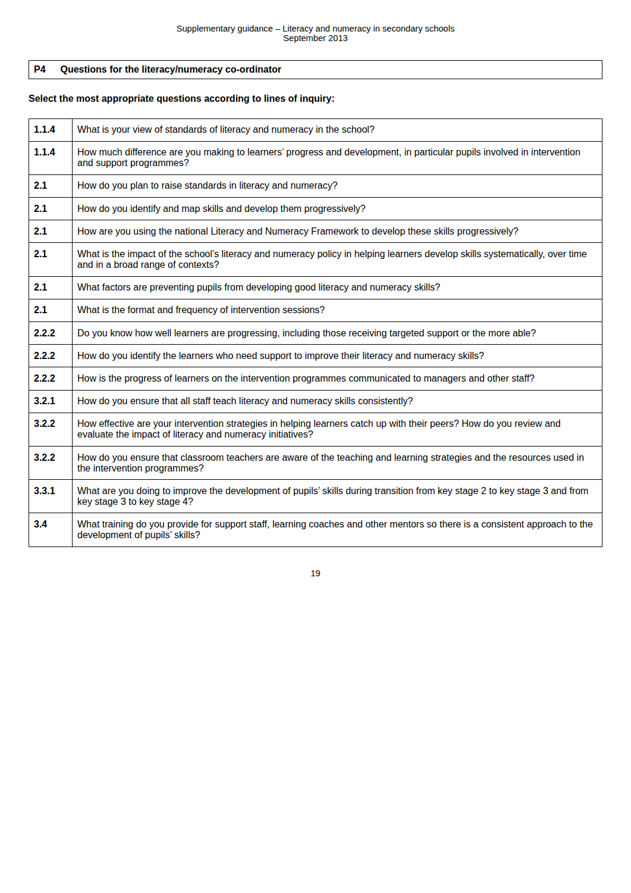Supplementary guidance – Literacy and numeracy in secondary schools
September 2013
P4 Questions for the literacy/numeracy co-ordinator
Select the most appropriate questions according to lines of inquiry:
| 1.1.4 | What is your view of standards of literacy and numeracy in the school? |
| 1.1.4 | How much difference are you making to learners’ progress and development, in particular pupils involved in intervention and support programmes? |
| 2.1 | How do you plan to raise standards in literacy and numeracy? |
| 2.1 | How do you identify and map skills and develop them progressively? |
| 2.1 | How are you using the national Literacy and Numeracy Framework to develop these skills progressively? |
| 2.1 | What is the impact of the school’s literacy and numeracy policy in helping learners develop skills systematically, over time and in a broad range of contexts? |
| 2.1 | What factors are preventing pupils from developing good literacy and numeracy skills? |
| 2.1 | What is the format and frequency of intervention sessions? |
| 2.2.2 | Do you know how well learners are progressing, including those receiving targeted support or the more able? |
| 2.2.2 | How do you identify the learners who need support to improve their literacy and numeracy skills? |
| 2.2.2 | How is the progress of learners on the intervention programmes communicated to managers and other staff? |
| 3.2.1 | How do you ensure that all staff teach literacy and numeracy skills consistently? |
| 3.2.2 | How effective are your intervention strategies in helping learners catch up with their peers? How do you review and evaluate the impact of literacy and numeracy initiatives? |
| 3.2.2 | How do you ensure that classroom teachers are aware of the teaching and learning strategies and the resources used in the intervention programmes? |
| 3.3.1 | What are you doing to improve the development of pupils’ skills during transition from key stage 2 to key stage 3 and from key stage 3 to key stage 4? |
| 3.4 | What training do you provide for support staff, learning coaches and other mentors so there is a consistent approach to the development of pupils’ skills? |
19